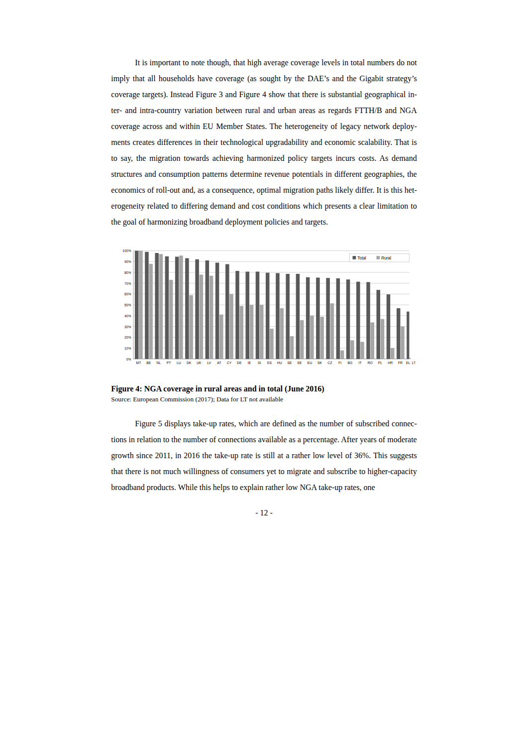It is important to note though, that high average coverage levels in total numbers do not imply that all households have coverage (as sought by the DAE’s and the Gigabit strategy’s coverage targets). Instead Figure 3 and Figure 4 show that there is substantial geographical inter- and intra-country variation between rural and urban areas as regards FTTH/B and NGA coverage across and within EU Member States. The heterogeneity of legacy network deployments creates differences in their technological upgradability and economic scalability. That is to say, the migration towards achieving harmonized policy targets incurs costs. As demand structures and consumption patterns determine revenue potentials in different geographies, the economics of roll-out and, as a consequence, optimal migration paths likely differ. It is this heterogeneity related to differing demand and cost conditions which presents a clear limitation to the goal of harmonizing broadband deployment policies and targets.
100% 90% 80% 70% 60% 50% 40% 30% 20% 10% 0% Total Rural MT BE NL PT LU DK UK LV AT CY DE IE SI ES HU SE EE EU SK CZ FI BG IT RO PL HR FR EL LT
Figure 4: NGA coverage in rural areas and in total (June 2016)
Source: European Commission (2017); Data for LT not available
Figure 5 displays take-up rates, which are defined as the number of subscribed connections in relation to the number of connections available as a percentage. After years of moderate growth since 2011, in 2016 the take-up rate is still at a rather low level of 36%. This suggests that there is not much willingness of consumers yet to migrate and subscribe to higher-capacity broadband products. While this helps to explain rather low NGA take-up rates, one
- 12 -